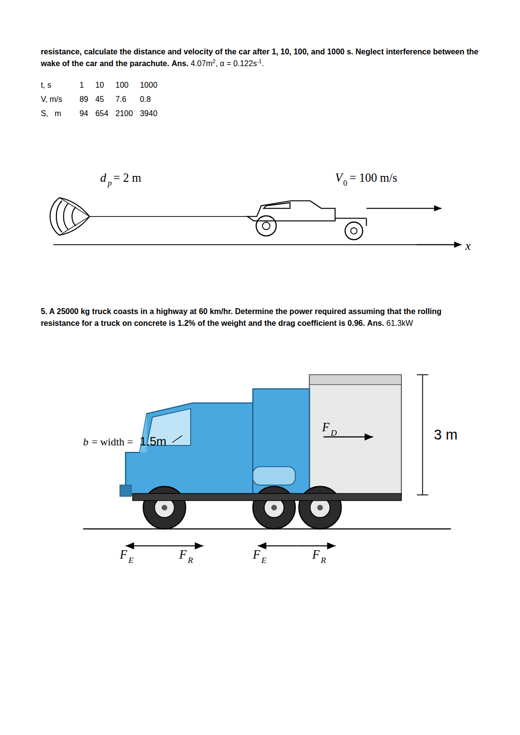resistance, calculate the distance and velocity of the car after 1, 10, 100, and 1000 s. Neglect interference between the wake of the car and the parachute. Ans. 4.07m2, α = 0.122s-1.
| t, s | 1 | 10 | 100 | 1000 |
| V, m/s | 89 | 45 | 7.6 | 0.8 |
| S, m | 94 | 654 | 2100 | 3940 |
Car towing a parachute A car moving to the right at initial velocity V0 = 100 m/s tows a drag parachute of diameter dp = 2 m behind it along the x direction. d p = 2 m V 0 = 100 m/s x
5. A 25000 kg truck coasts in a highway at 60 km/hr. Determine the power required assuming that the rolling resistance for a truck on concrete is 1.2% of the weight and the drag coefficient is 0.96. Ans. 61.3kW
Semi-trailer truck free-body diagram Side view of a blue semi-trailer truck. Width b = 1.5 m is labelled at the cab, the trailer height is 3 m, the drag force F subscript D acts horizontally on the trailer, and engine force F subscript E and rolling resistance F subscript R act at each wheel set. b = width = 1.5m F D 3 m F E F R F E F R